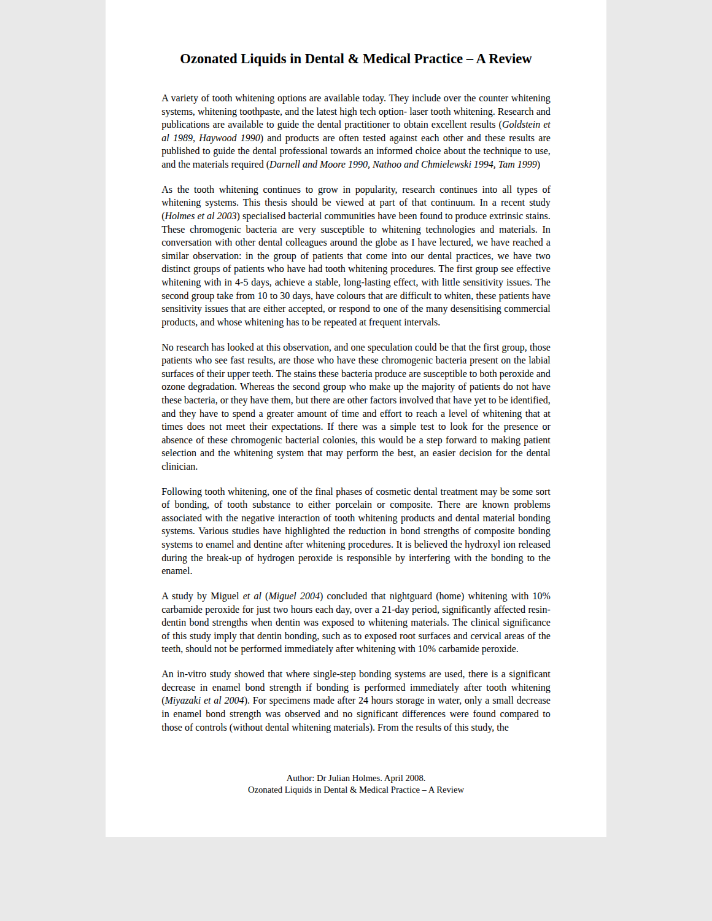Ozonated Liquids in Dental & Medical Practice – A Review
A variety of tooth whitening options are available today. They include over the counter whitening systems, whitening toothpaste, and the latest high tech option- laser tooth whitening. Research and publications are available to guide the dental practitioner to obtain excellent results (Goldstein et al 1989, Haywood 1990) and products are often tested against each other and these results are published to guide the dental professional towards an informed choice about the technique to use, and the materials required (Darnell and Moore 1990, Nathoo and Chmielewski 1994, Tam 1999)
As the tooth whitening continues to grow in popularity, research continues into all types of whitening systems. This thesis should be viewed at part of that continuum. In a recent study (Holmes et al 2003) specialised bacterial communities have been found to produce extrinsic stains. These chromogenic bacteria are very susceptible to whitening technologies and materials. In conversation with other dental colleagues around the globe as I have lectured, we have reached a similar observation: in the group of patients that come into our dental practices, we have two distinct groups of patients who have had tooth whitening procedures. The first group see effective whitening with in 4-5 days, achieve a stable, long-lasting effect, with little sensitivity issues. The second group take from 10 to 30 days, have colours that are difficult to whiten, these patients have sensitivity issues that are either accepted, or respond to one of the many desensitising commercial products, and whose whitening has to be repeated at frequent intervals.
No research has looked at this observation, and one speculation could be that the first group, those patients who see fast results, are those who have these chromogenic bacteria present on the labial surfaces of their upper teeth. The stains these bacteria produce are susceptible to both peroxide and ozone degradation. Whereas the second group who make up the majority of patients do not have these bacteria, or they have them, but there are other factors involved that have yet to be identified, and they have to spend a greater amount of time and effort to reach a level of whitening that at times does not meet their expectations. If there was a simple test to look for the presence or absence of these chromogenic bacterial colonies, this would be a step forward to making patient selection and the whitening system that may perform the best, an easier decision for the dental clinician.
Following tooth whitening, one of the final phases of cosmetic dental treatment may be some sort of bonding, of tooth substance to either porcelain or composite. There are known problems associated with the negative interaction of tooth whitening products and dental material bonding systems. Various studies have highlighted the reduction in bond strengths of composite bonding systems to enamel and dentine after whitening procedures. It is believed the hydroxyl ion released during the break-up of hydrogen peroxide is responsible by interfering with the bonding to the enamel.
A study by Miguel et al (Miguel 2004) concluded that nightguard (home) whitening with 10% carbamide peroxide for just two hours each day, over a 21-day period, significantly affected resin-dentin bond strengths when dentin was exposed to whitening materials. The clinical significance of this study imply that dentin bonding, such as to exposed root surfaces and cervical areas of the teeth, should not be performed immediately after whitening with 10% carbamide peroxide.
An in-vitro study showed that where single-step bonding systems are used, there is a significant decrease in enamel bond strength if bonding is performed immediately after tooth whitening (Miyazaki et al 2004). For specimens made after 24 hours storage in water, only a small decrease in enamel bond strength was observed and no significant differences were found compared to those of controls (without dental whitening materials). From the results of this study, the
Author: Dr Julian Holmes. April 2008.
Ozonated Liquids in Dental & Medical Practice – A Review